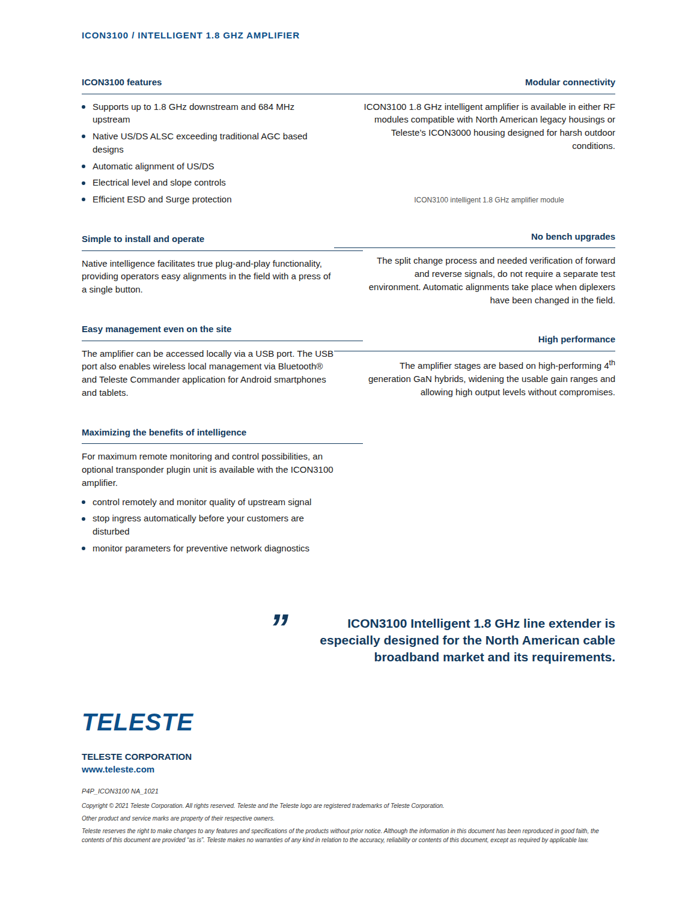ICON3100 / Intelligent 1.8 GHz Amplifier
ICON3100 features
Supports up to 1.8 GHz downstream and 684 MHz upstream
Native US/DS ALSC exceeding traditional AGC based designs
Automatic alignment of US/DS
Electrical level and slope controls
Efficient ESD and Surge protection
Simple to install and operate
Native intelligence facilitates true plug-and-play functionality, providing operators easy alignments in the field with a press of a single button.
Easy management even on the site
The amplifier can be accessed locally via a USB port. The USB port also enables wireless local management via Bluetooth® and Teleste Commander application for Android smartphones and tablets.
Maximizing the benefits of intelligence
For maximum remote monitoring and control possibilities, an optional transponder plugin unit is available with the ICON3100 amplifier.
control remotely and monitor quality of upstream signal
stop ingress automatically before your customers are disturbed
monitor parameters for preventive network diagnostics
Modular connectivity
ICON3100 1.8 GHz intelligent amplifier is available in either RF modules compatible with North American legacy housings or Teleste’s ICON3000 housing designed for harsh outdoor conditions.
ICON3100 intelligent 1.8 GHz amplifier module
No bench upgrades
The split change process and needed verification of forward and reverse signals, do not require a separate test environment. Automatic alignments take place when diplexers have been changed in the field.
High performance
The amplifier stages are based on high-performing 4th generation GaN hybrids, widening the usable gain ranges and allowing high output levels without compromises.
”
ICON3100 Intelligent 1.8 GHz line extender is especially designed for the North American cable broadband market and its requirements.
TELESTE
TELESTE CORPORATION
www.teleste.com
P4P_ICON3100 NA_1021
Copyright © 2021 Teleste Corporation. All rights reserved. Teleste and the Teleste logo are registered trademarks of Teleste Corporation.
Other product and service marks are property of their respective owners.
Teleste reserves the right to make changes to any features and specifications of the products without prior notice. Although the information in this document has been reproduced in good faith, the contents of this document are provided “as is”. Teleste makes no warranties of any kind in relation to the accuracy, reliability or contents of this document, except as required by applicable law.